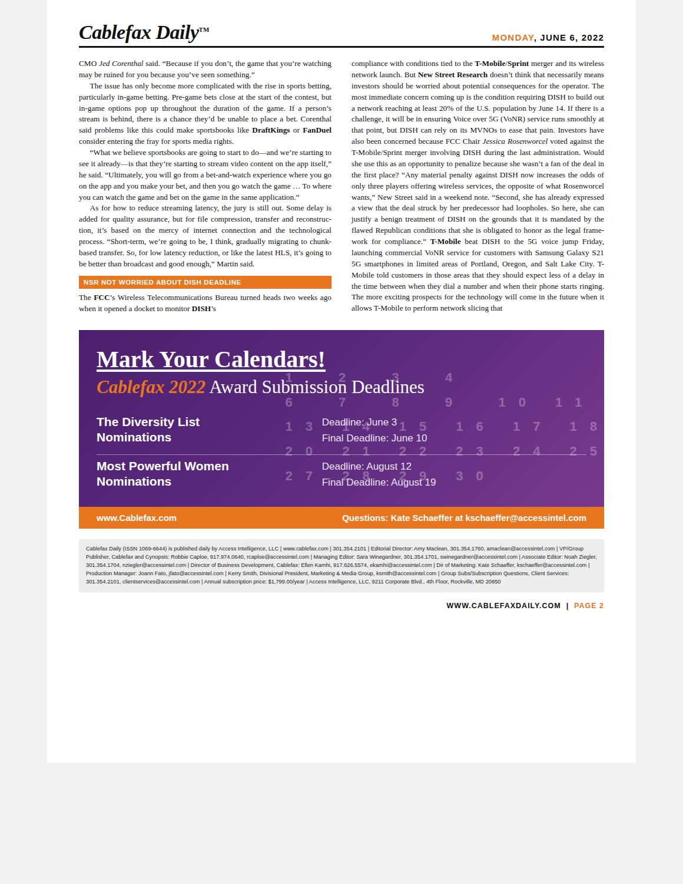Cablefax DailyTM
MONDAY, JUNE 6, 2022
CMO Jed Corenthal said. “Because if you don’t, the game that you’re watching may be ruined for you because you’ve seen something.”
The issue has only become more complicated with the rise in sports betting, particularly in-game betting. Pre-game bets close at the start of the contest, but in-game options pop up throughout the duration of the game. If a person’s stream is behind, there is a chance they’d be unable to place a bet. Corenthal said problems like this could make sportsbooks like DraftKings or FanDuel consider entering the fray for sports media rights.
“What we believe sportsbooks are going to start to do—and we’re starting to see it already—is that they’re starting to stream video content on the app itself,” he said. “Ultimately, you will go from a bet-and-watch experience where you go on the app and you make your bet, and then you go watch the game … To where you can watch the game and bet on the game in the same application.”
As for how to reduce streaming latency, the jury is still out. Some delay is added for quality assurance, but for file compression, transfer and reconstruction, it’s based on the mercy of internet connection and the technological process. “Short-term, we’re going to be, I think, gradually migrating to chunk-based transfer. So, for low latency reduction, or like the latest HLS, it’s going to be better than broadcast and good enough,” Martin said.
NSR NOT WORRIED ABOUT DISH DEADLINE
The FCC’s Wireless Telecommunications Bureau turned heads two weeks ago when it opened a docket to monitor DISH’s
compliance with conditions tied to the T-Mobile/Sprint merger and its wireless network launch. But New Street Research doesn’t think that necessarily means investors should be worried about potential consequences for the operator. The most immediate concern coming up is the condition requiring DISH to build out a network reaching at least 20% of the U.S. population by June 14. If there is a challenge, it will be in ensuring Voice over 5G (VoNR) service runs smoothly at that point, but DISH can rely on its MVNOs to ease that pain. Investors have also been concerned because FCC Chair Jessica Rosenworcel voted against the T-Mobile/Sprint merger involving DISH during the last administration. Would she use this as an opportunity to penalize because she wasn’t a fan of the deal in the first place? “Any material penalty against DISH now increases the odds of only three players offering wireless services, the opposite of what Rosenworcel wants,” New Street said in a weekend note. “Second, she has already expressed a view that the deal struck by her predecessor had loopholes. So here, she can justify a benign treatment of DISH on the grounds that it is mandated by the flawed Republican conditions that she is obligated to honor as the legal framework for compliance.” T-Mobile beat DISH to the 5G voice jump Friday, launching commercial VoNR service for customers with Samsung Galaxy S21 5G smartphones in limited areas of Portland, Oregon, and Salt Lake City. T-Mobile told customers in those areas that they should expect less of a delay in the time between when they dial a number and when their phone starts ringing. The more exciting prospects for the technology will come in the future when it allows T-Mobile to perform network slicing that
1 2 3 4 6 7 8 9 10 11 13 14 15 16 17 18 20 21 22 23 24 25 27 28 29 30
Mark Your Calendars!
Cablefax 2022 Award Submission Deadlines
| The Diversity List Nominations | Deadline: June 3 Final Deadline: June 10 |
| Most Powerful Women Nominations | Deadline: August 12 Final Deadline: August 19 |
www.Cablefax.com Questions: Kate Schaeffer at kschaeffer@accessintel.com
Cablefax Daily (ISSN 1069-6644) is published daily by Access Intelligence, LLC | www.cablefax.com | 301.354.2101 | Editorial Director: Amy Maclean, 301.354.1760, amaclean@accessintel.com | VP/Group Publisher, Cablefax and Cynopsis: Robbie Caploe, 917.974.0640, rcaploe@accessintel.com | Managing Editor: Sara Winegardner, 301.354.1701, swinegardner@accessintel.com | Associate Editor: Noah Ziegler, 301.354.1704, nziegler@accessintel.com | Director of Business Development, Cablefax: Ellen Kamhi, 917.626.5574, ekamhi@accessintel.com | Dir of Marketing: Kate Schaeffer, kschaeffer@accessintel.com | Production Manager: Joann Fato, jfato@accessintel.com | Kerry Smith, Divisional President, Marketing & Media Group, ksmith@accessintel.com | Group Subs/Subscription Questions, Client Services: 301.354.2101, clientservices@accessintel.com | Annual subscription price: $1,799.00/year | Access Intelligence, LLC, 9211 Corporate Blvd., 4th Floor, Rockville, MD 20850
WWW.CABLEFAXDAILY.COM | PAGE 2